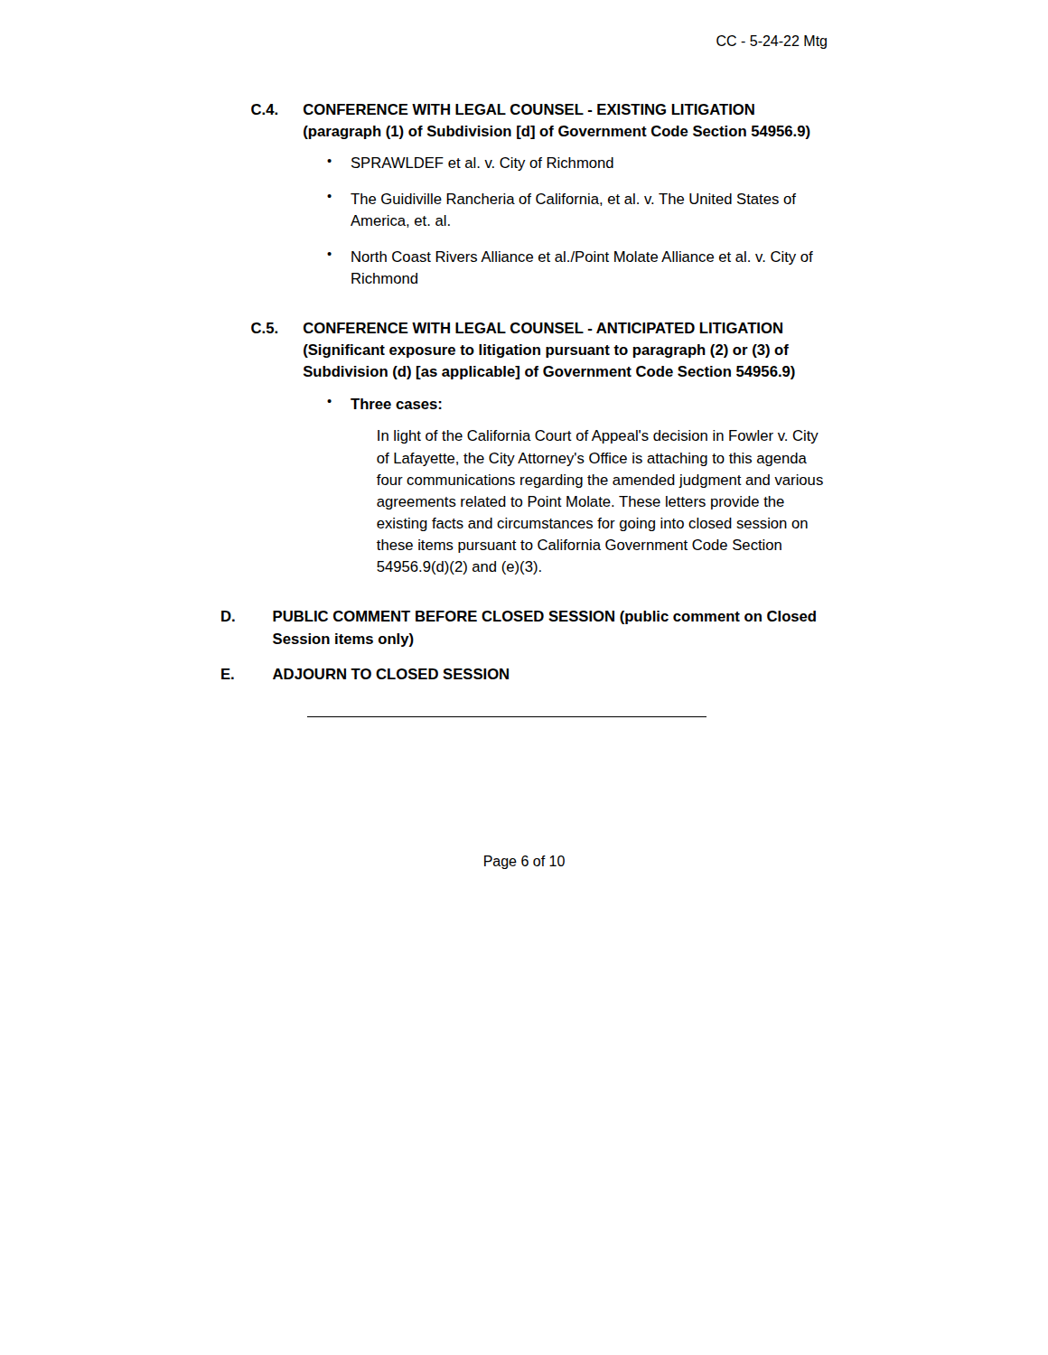CC - 5-24-22 Mtg
C.4.
CONFERENCE WITH LEGAL COUNSEL - EXISTING LITIGATION (paragraph (1) of Subdivision [d] of Government Code Section 54956.9)
SPRAWLDEF et al. v. City of Richmond
The Guidiville Rancheria of California, et al. v. The United States of America, et. al.
North Coast Rivers Alliance et al./Point Molate Alliance et al. v. City of Richmond
C.5.
CONFERENCE WITH LEGAL COUNSEL - ANTICIPATED LITIGATION (Significant exposure to litigation pursuant to paragraph (2) or (3) of Subdivision (d) [as applicable] of Government Code Section 54956.9)
Three cases:
In light of the California Court of Appeal's decision in Fowler v. City of Lafayette, the City Attorney's Office is attaching to this agenda four communications regarding the amended judgment and various agreements related to Point Molate. These letters provide the existing facts and circumstances for going into closed session on these items pursuant to California Government Code Section 54956.9(d)(2) and (e)(3).
D.
PUBLIC COMMENT BEFORE CLOSED SESSION (public comment on Closed Session items only)
E.
ADJOURN TO CLOSED SESSION
Page 6 of 10